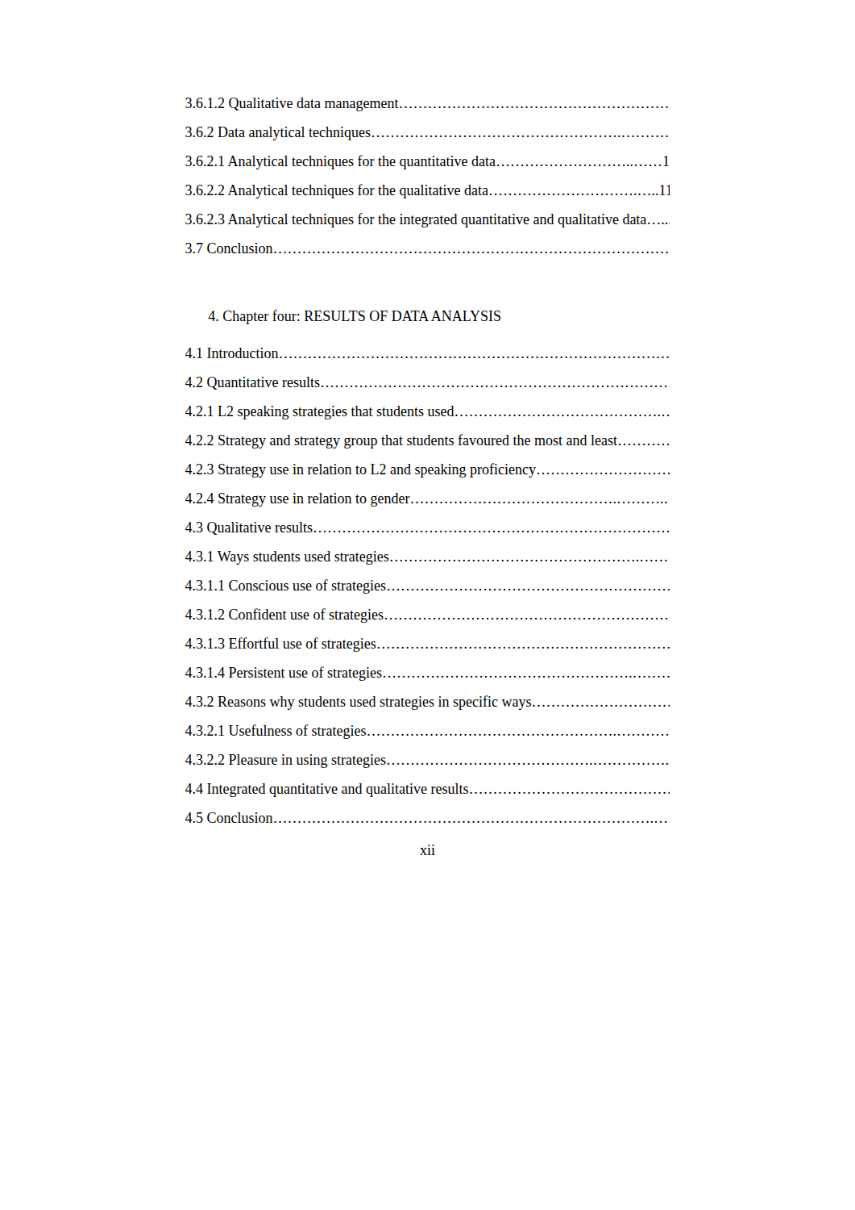3.6.1.2 Qualitative data management…………………………………………………110
3.6.2 Data analytical techniques…………………………………………….…………112
3.6.2.1 Analytical techniques for the quantitative data………………………..……112
3.6.2.2 Analytical techniques for the qualitative data………………………….…..113
3.6.2.3 Analytical techniques for the integrated quantitative and qualitative data…....119
3.7 Conclusion…………………………………………………………………………………120
4. Chapter four: RESULTS OF DATA ANALYSIS
4.1 Introduction……………………………………………………………………….…………121
4.2 Quantitative results…………………………………………………………………..………..121
4.2.1 L2 speaking strategies that students used…………………………………….……121
4.2.2 Strategy and strategy group that students favoured the most and least…………......129
4.2.3 Strategy use in relation to L2 and speaking proficiency…………………………..…131
4.2.4 Strategy use in relation to gender…………………………………….……….………142
4.3 Qualitative results…………………………………………………………………….………148
4.3.1 Ways students used strategies…………………………………………….…………..148
4.3.1.1 Conscious use of strategies………………………………………………………148
4.3.1.2 Confident use of strategies………………………………………………………156
4.3.1.3 Effortful use of strategies………………………………………………………..159
4.3.1.4 Persistent use of strategies…………………………………………….…………160
4.3.2 Reasons why students used strategies in specific ways…………………………….163
4.3.2.1 Usefulness of strategies…………………………………………….……………164
4.3.2.2 Pleasure in using strategies…………………………………….……………..168
4.4 Integrated quantitative and qualitative results…………………………………….…………170
4.5 Conclusion…………………………………………………………………….…………...176
xii